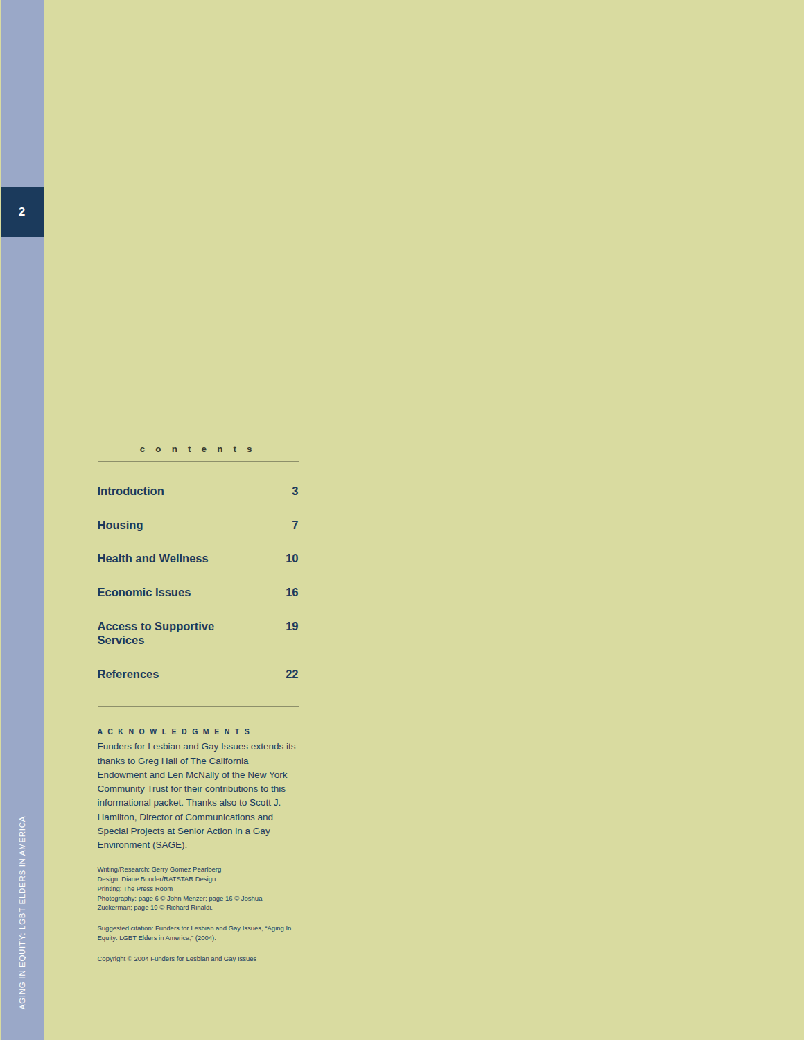2
AGING IN EQUITY: LGBT ELDERS IN AMERICA
c o n t e n t s
| Introduction | 3 |
| Housing | 7 |
| Health and Wellness | 10 |
| Economic Issues | 16 |
| Access to Supportive Services | 19 |
| References | 22 |
A C K N O W L E D G M E N T S
Funders for Lesbian and Gay Issues extends its thanks to Greg Hall of The California Endowment and Len McNally of the New York Community Trust for their contributions to this informational packet. Thanks also to Scott J. Hamilton, Director of Communications and Special Projects at Senior Action in a Gay Environment (SAGE).
Writing/Research: Gerry Gomez Pearlberg
Design: Diane Bonder/RATSTAR Design
Printing: The Press Room
Photography: page 6 © John Menzer; page 16 © Joshua Zuckerman; page 19 © Richard Rinaldi.
Suggested citation: Funders for Lesbian and Gay Issues, “Aging In Equity: LGBT Elders in America,” (2004).
Copyright © 2004 Funders for Lesbian and Gay Issues